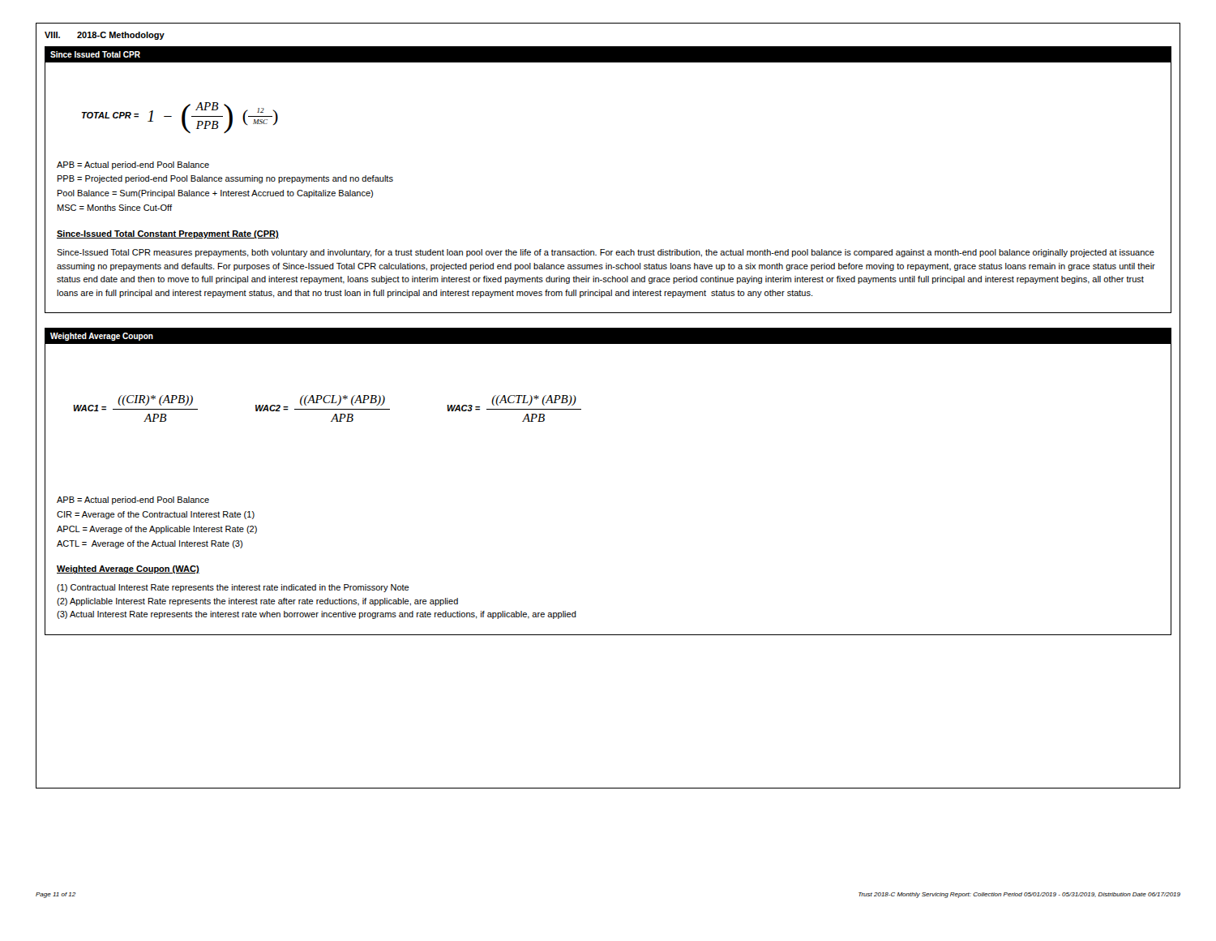VIII. 2018-C Methodology
Since Issued Total CPR
TOTAL CPR = 1 − ( APB PPB ) ( 12 MSC )
APB = Actual period-end Pool Balance
PPB = Projected period-end Pool Balance assuming no prepayments and no defaults
Pool Balance = Sum(Principal Balance + Interest Accrued to Capitalize Balance)
MSC = Months Since Cut-Off
Since-Issued Total Constant Prepayment Rate (CPR)
Since-Issued Total CPR measures prepayments, both voluntary and involuntary, for a trust student loan pool over the life of a transaction. For each trust distribution, the actual month-end pool balance is compared against a month-end pool balance originally projected at issuance assuming no prepayments and defaults. For purposes of Since-Issued Total CPR calculations, projected period end pool balance assumes in-school status loans have up to a six month grace period before moving to repayment, grace status loans remain in grace status until their status end date and then to move to full principal and interest repayment, loans subject to interim interest or fixed payments during their in-school and grace period continue paying interim interest or fixed payments until full principal and interest repayment begins, all other trust loans are in full principal and interest repayment status, and that no trust loan in full principal and interest repayment moves from full principal and interest repayment status to any other status.
Weighted Average Coupon
WAC1 = ((CIR)* (APB)) APB
WAC2 = ((APCL)* (APB)) APB
WAC3 = ((ACTL)* (APB)) APB
APB = Actual period-end Pool Balance
CIR = Average of the Contractual Interest Rate (1)
APCL = Average of the Applicable Interest Rate (2)
ACTL = Average of the Actual Interest Rate (3)
Weighted Average Coupon (WAC)
(1) Contractual Interest Rate represents the interest rate indicated in the Promissory Note
(2) Appliclable Interest Rate represents the interest rate after rate reductions, if applicable, are applied
(3) Actual Interest Rate represents the interest rate when borrower incentive programs and rate reductions, if applicable, are applied
Page 11 of 12
Trust 2018-C Monthly Servicing Report: Collection Period 05/01/2019 - 05/31/2019, Distribution Date 06/17/2019